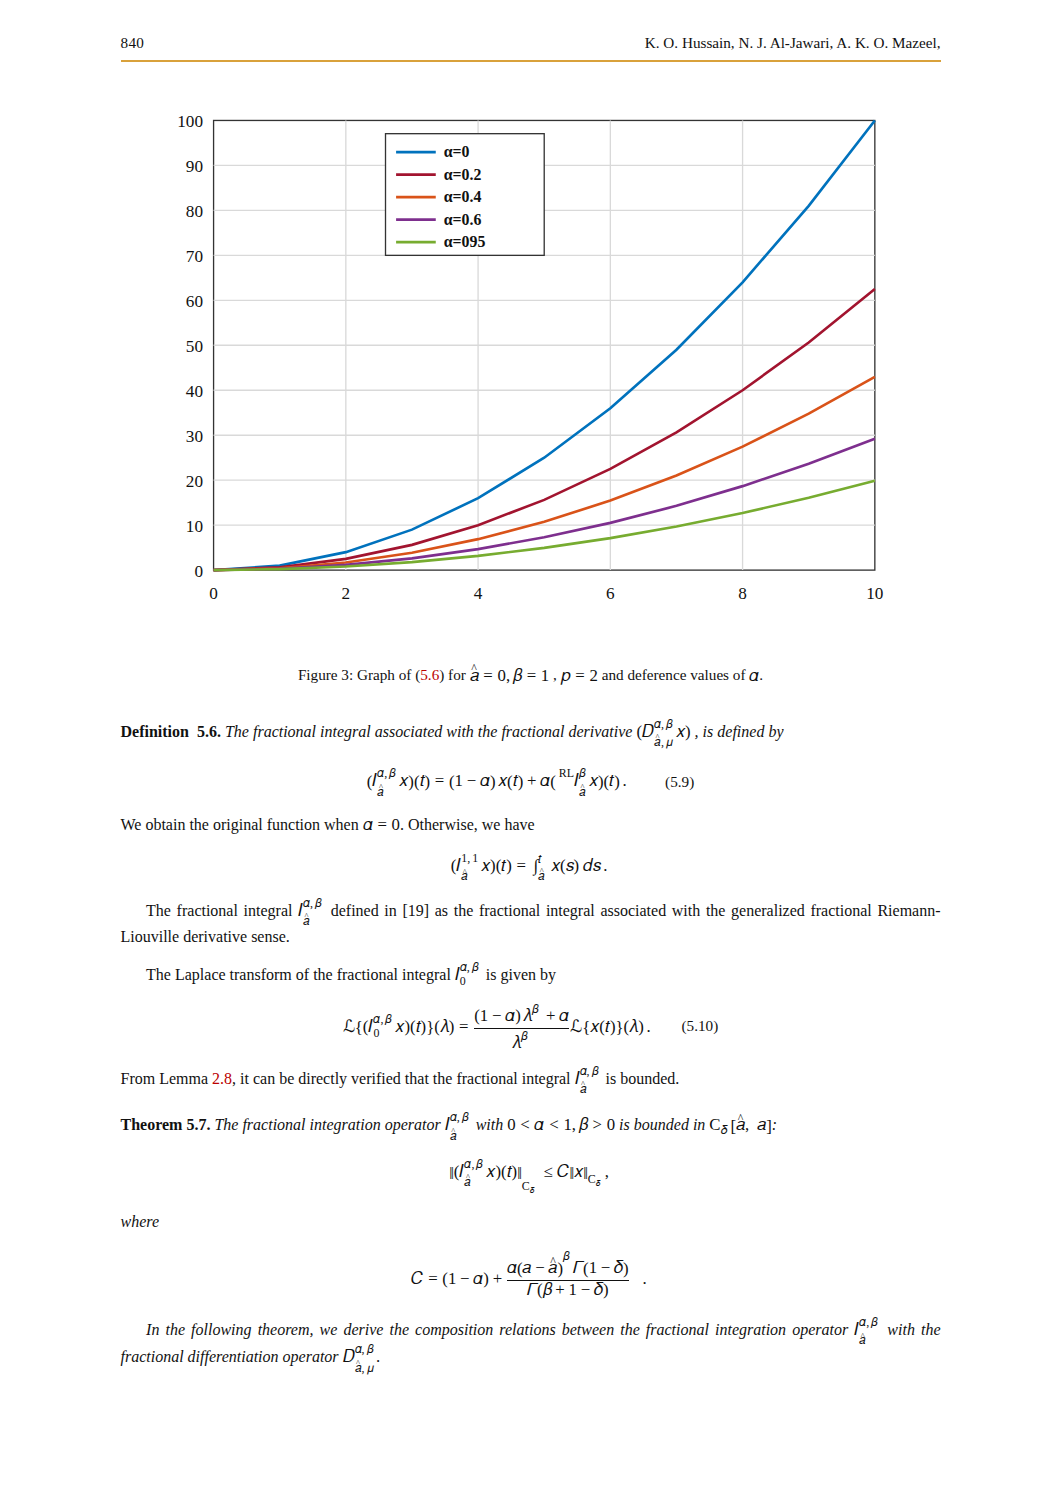840 K. O. Hussain, N. J. Al-Jawari, A. K. O. Mazeel,
100 90 80 70 60 50 40 30 20 10 0 0 2 4 6 8 10 α=0 α=0.2 α=0.4 α=0.6 α=095
Figure 3: Graph of (5.6) for a^=0,β=1 , p=2 and deference values of α.
Definition 5.6. The fractional integral associated with the fractional derivative ( Da^,μα,β x ) , is defined by
( Ia^α,β x ) ⁡ (t) = (1−α) x⁡(t) + α ( I a^ β RL x ) ⁡ (t) .
(5.9)
We obtain the original function when α=0. Otherwise, we have
( Ia^1,1 x ) ⁡ (t) = ∫ a^ t x ⁡ (s) ds .
The fractional integral Ia^α,β defined in [19] as the fractional integral associated with the generalized fractional Riemann-Liouville derivative sense.
The Laplace transform of the fractional integral I0α,β is given by
ℒ { ( I0α,β x ) ⁡ (t) } ⁡ (λ) = (1−α) λβ + α λβ ℒ {x⁡(t)} ⁡ (λ) .
(5.10)
From Lemma 2.8, it can be directly verified that the fractional integral Ia^α,β is bounded.
Theorem 5.7. The fractional integration operator Ia^α,β with 0<α<1,β>0 is bounded in Cδ[a^,a]:
‖ ( Ia^α,β x ) ⁡ (t) ‖ Cδ ≤ C ‖x‖ Cδ ,
where
C = (1−α) + α (a−a^) β Γ (1−δ) Γ (β+1−δ) .
In the following theorem, we derive the composition relations between the fractional integration operator Ia^α,β with the fractional differentiation operator Da^,μα,β.